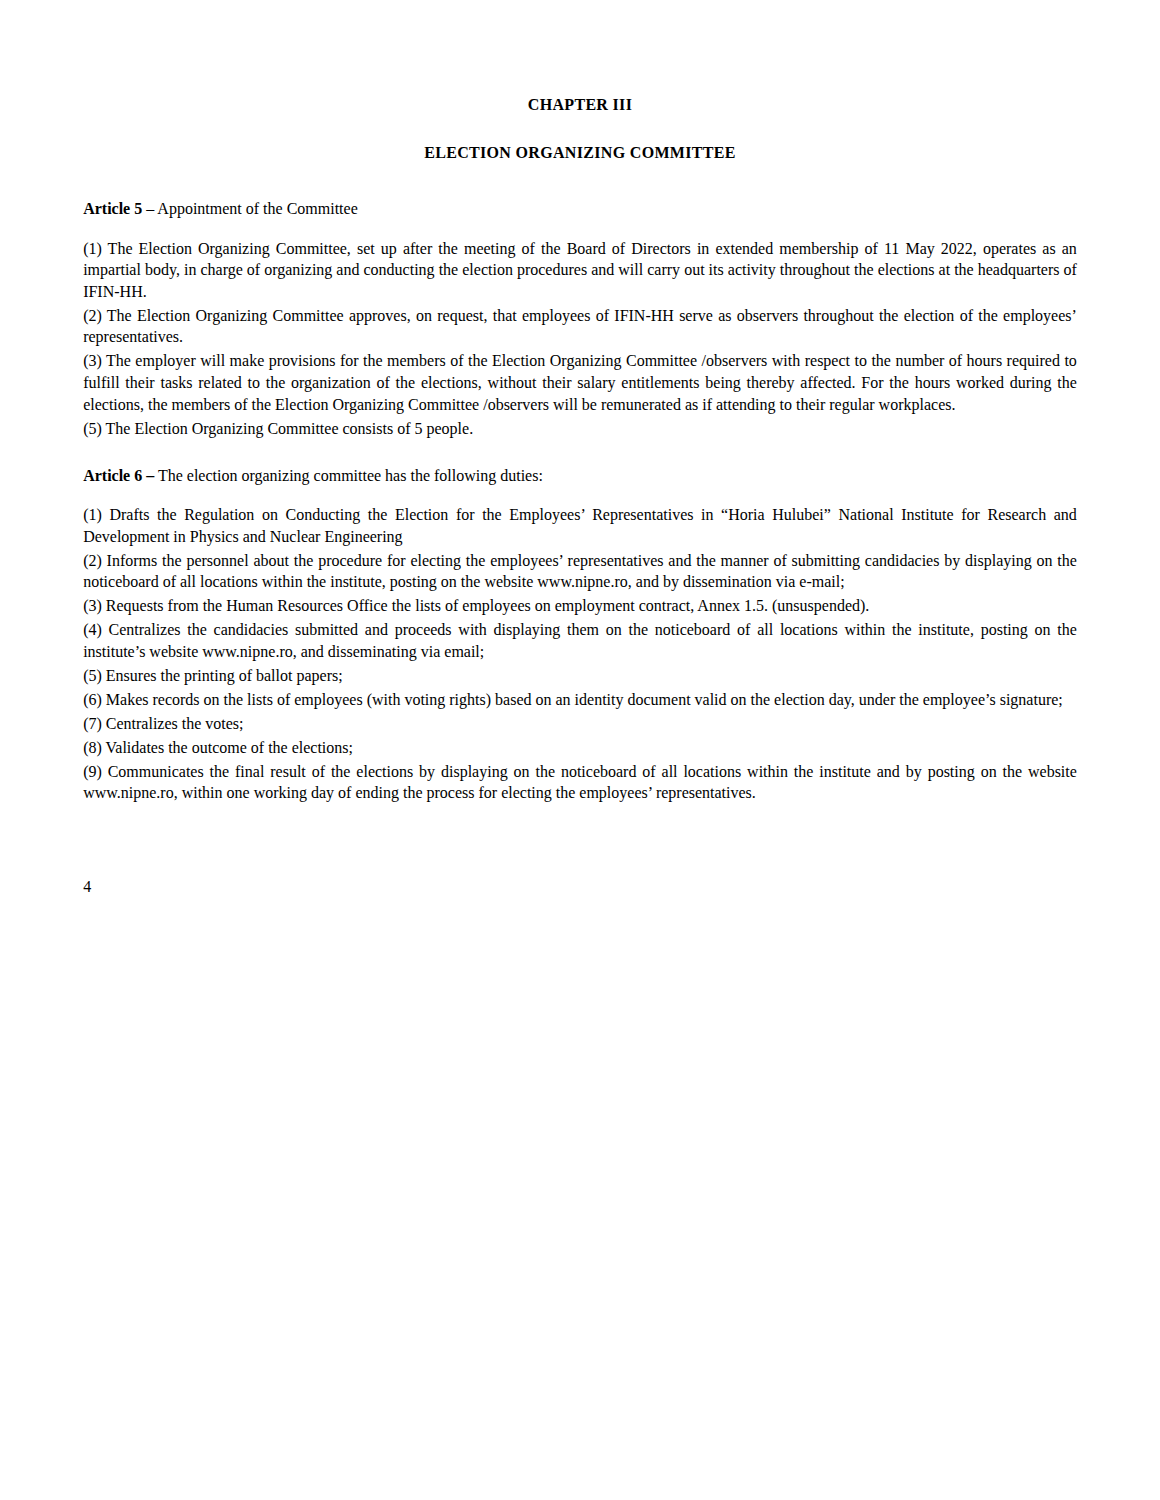CHAPTER III
ELECTION ORGANIZING COMMITTEE
Article 5 – Appointment of the Committee
(1) The Election Organizing Committee, set up after the meeting of the Board of Directors in extended membership of 11 May 2022, operates as an impartial body, in charge of organizing and conducting the election procedures and will carry out its activity throughout the elections at the headquarters of IFIN-HH.
(2) The Election Organizing Committee approves, on request, that employees of IFIN-HH serve as observers throughout the election of the employees’ representatives.
(3) The employer will make provisions for the members of the Election Organizing Committee /observers with respect to the number of hours required to fulfill their tasks related to the organization of the elections, without their salary entitlements being thereby affected. For the hours worked during the elections, the members of the Election Organizing Committee /observers will be remunerated as if attending to their regular workplaces.
(5) The Election Organizing Committee consists of 5 people.
Article 6 – The election organizing committee has the following duties:
(1) Drafts the Regulation on Conducting the Election for the Employees’ Representatives in “Horia Hulubei” National Institute for Research and Development in Physics and Nuclear Engineering
(2) Informs the personnel about the procedure for electing the employees’ representatives and the manner of submitting candidacies by displaying on the noticeboard of all locations within the institute, posting on the website www.nipne.ro, and by dissemination via e-mail;
(3) Requests from the Human Resources Office the lists of employees on employment contract, Annex 1.5. (unsuspended).
(4) Centralizes the candidacies submitted and proceeds with displaying them on the noticeboard of all locations within the institute, posting on the institute’s website www.nipne.ro, and disseminating via email;
(5) Ensures the printing of ballot papers;
(6) Makes records on the lists of employees (with voting rights) based on an identity document valid on the election day, under the employee’s signature;
(7) Centralizes the votes;
(8) Validates the outcome of the elections;
(9) Communicates the final result of the elections by displaying on the noticeboard of all locations within the institute and by posting on the website www.nipne.ro, within one working day of ending the process for electing the employees’ representatives.
4